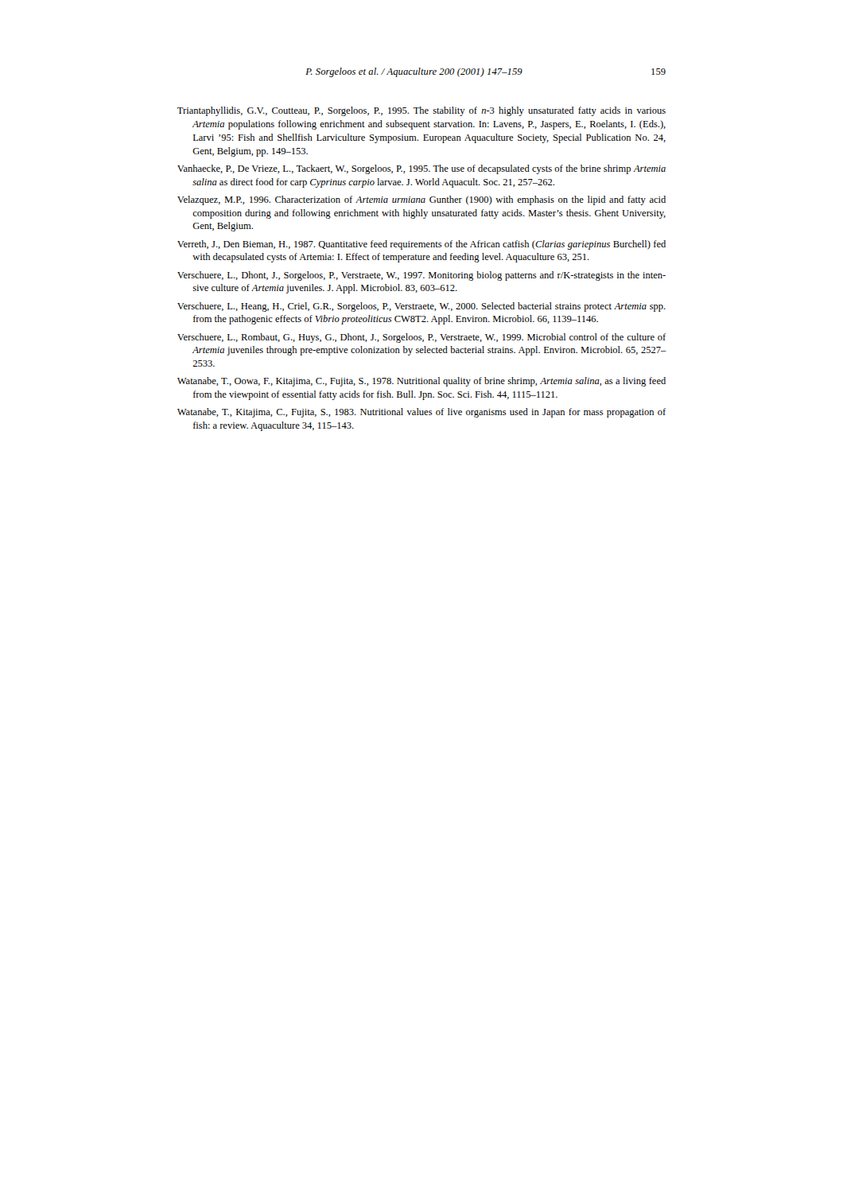159 P. Sorgeloos et al. / Aquaculture 200 (2001) 147–159
Triantaphyllidis, G.V., Coutteau, P., Sorgeloos, P., 1995. The stability of n-3 highly unsaturated fatty acids in various Artemia populations following enrichment and subsequent starvation. In: Lavens, P., Jaspers, E., Roelants, I. (Eds.), Larvi ’95: Fish and Shellfish Larviculture Symposium. European Aquaculture Society, Special Publication No. 24, Gent, Belgium, pp. 149–153.
Vanhaecke, P., De Vrieze, L., Tackaert, W., Sorgeloos, P., 1995. The use of decapsulated cysts of the brine shrimp Artemia salina as direct food for carp Cyprinus carpio larvae. J. World Aquacult. Soc. 21, 257–262.
Velazquez, M.P., 1996. Characterization of Artemia urmiana Gunther (1900) with emphasis on the lipid and fatty acid composition during and following enrichment with highly unsaturated fatty acids. Master’s thesis. Ghent University, Gent, Belgium.
Verreth, J., Den Bieman, H., 1987. Quantitative feed requirements of the African catfish (Clarias gariepinus Burchell) fed with decapsulated cysts of Artemia: I. Effect of temperature and feeding level. Aquaculture 63, 251.
Verschuere, L., Dhont, J., Sorgeloos, P., Verstraete, W., 1997. Monitoring biolog patterns and r/K-strategists in the intensive culture of Artemia juveniles. J. Appl. Microbiol. 83, 603–612.
Verschuere, L., Heang, H., Criel, G.R., Sorgeloos, P., Verstraete, W., 2000. Selected bacterial strains protect Artemia spp. from the pathogenic effects of Vibrio proteoliticus CW8T2. Appl. Environ. Microbiol. 66, 1139–1146.
Verschuere, L., Rombaut, G., Huys, G., Dhont, J., Sorgeloos, P., Verstraete, W., 1999. Microbial control of the culture of Artemia juveniles through pre-emptive colonization by selected bacterial strains. Appl. Environ. Microbiol. 65, 2527–2533.
Watanabe, T., Oowa, F., Kitajima, C., Fujita, S., 1978. Nutritional quality of brine shrimp, Artemia salina, as a living feed from the viewpoint of essential fatty acids for fish. Bull. Jpn. Soc. Sci. Fish. 44, 1115–1121.
Watanabe, T., Kitajima, C., Fujita, S., 1983. Nutritional values of live organisms used in Japan for mass propagation of fish: a review. Aquaculture 34, 115–143.